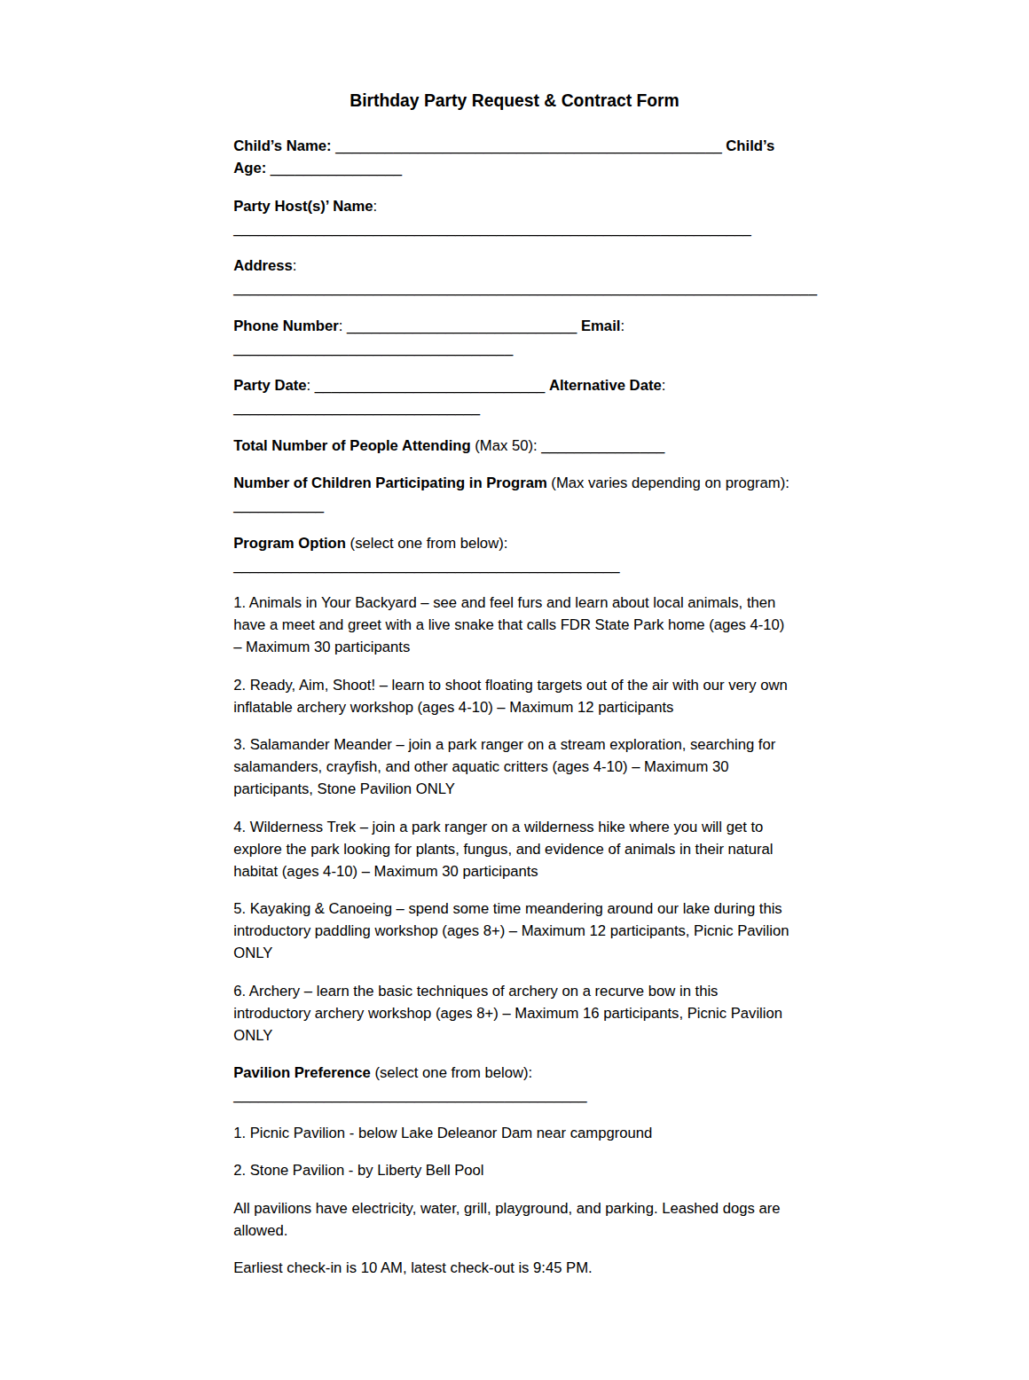Birthday Party Request & Contract Form
Child’s Name: _______________________________________________ Child’s Age: ________________
Party Host(s)’ Name: _______________________________________________________________
Address: _______________________________________________________________________
Phone Number: ____________________________ Email: __________________________________
Party Date: ____________________________ Alternative Date: ______________________________
Total Number of People Attending (Max 50): _______________
Number of Children Participating in Program (Max varies depending on program): ___________
Program Option (select one from below): _______________________________________________
1. Animals in Your Backyard – see and feel furs and learn about local animals, then have a meet and greet with a live snake that calls FDR State Park home (ages 4-10) – Maximum 30 participants
2. Ready, Aim, Shoot! – learn to shoot floating targets out of the air with our very own inflatable archery workshop (ages 4-10) – Maximum 12 participants
3. Salamander Meander – join a park ranger on a stream exploration, searching for salamanders, crayfish, and other aquatic critters (ages 4-10) – Maximum 30 participants, Stone Pavilion ONLY
4. Wilderness Trek – join a park ranger on a wilderness hike where you will get to explore the park looking for plants, fungus, and evidence of animals in their natural habitat (ages 4-10) – Maximum 30 participants
5. Kayaking & Canoeing – spend some time meandering around our lake during this introductory paddling workshop (ages 8+) – Maximum 12 participants, Picnic Pavilion ONLY
6. Archery – learn the basic techniques of archery on a recurve bow in this introductory archery workshop (ages 8+) – Maximum 16 participants, Picnic Pavilion ONLY
Pavilion Preference (select one from below): ___________________________________________
1. Picnic Pavilion - below Lake Deleanor Dam near campground
2. Stone Pavilion - by Liberty Bell Pool
All pavilions have electricity, water, grill, playground, and parking. Leashed dogs are allowed.
Earliest check-in is 10 AM, latest check-out is 9:45 PM.